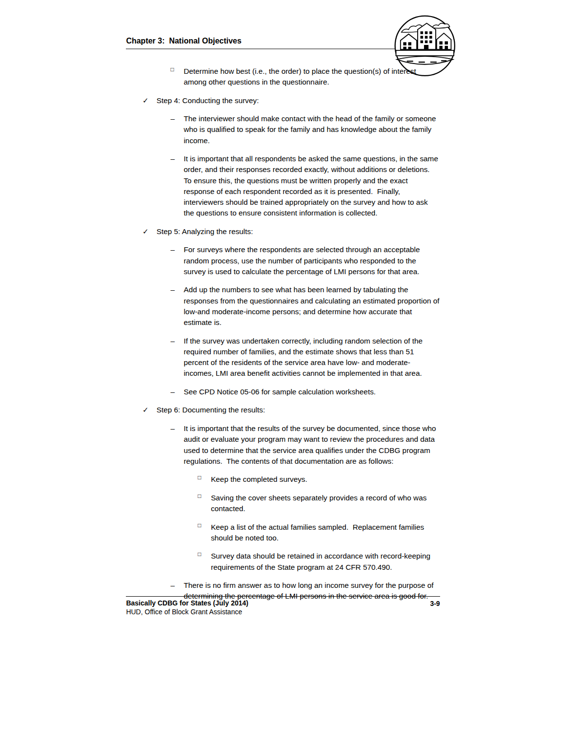Chapter 3: National Objectives
□Determine how best (i.e., the order) to place the question(s) of interest among other questions in the questionnaire.
✓
Step 4: Conducting the survey:
–The interviewer should make contact with the head of the family or someone who is qualified to speak for the family and has knowledge about the family income.
–It is important that all respondents be asked the same questions, in the same order, and their responses recorded exactly, without additions or deletions. To ensure this, the questions must be written properly and the exact response of each respondent recorded as it is presented. Finally, interviewers should be trained appropriately on the survey and how to ask the questions to ensure consistent information is collected.
✓
Step 5: Analyzing the results:
–For surveys where the respondents are selected through an acceptable random process, use the number of participants who responded to the survey is used to calculate the percentage of LMI persons for that area.
–Add up the numbers to see what has been learned by tabulating the responses from the questionnaires and calculating an estimated proportion of low-and moderate-income persons; and determine how accurate that estimate is.
–If the survey was undertaken correctly, including random selection of the required number of families, and the estimate shows that less than 51 percent of the residents of the service area have low- and moderate-incomes, LMI area benefit activities cannot be implemented in that area.
–See CPD Notice 05-06 for sample calculation worksheets.
✓
Step 6: Documenting the results:
–It is important that the results of the survey be documented, since those who audit or evaluate your program may want to review the procedures and data used to determine that the service area qualifies under the CDBG program regulations. The contents of that documentation are as follows:
□Keep the completed surveys.
□Saving the cover sheets separately provides a record of who was contacted.
□Keep a list of the actual families sampled. Replacement families should be noted too.
□Survey data should be retained in accordance with record-keeping requirements of the State program at 24 CFR 570.490.
–There is no firm answer as to how long an income survey for the purpose of determining the percentage of LMI persons in the service area is good for.
Basically CDBG for States (July 2014)
HUD, Office of Block Grant Assistance
3-9